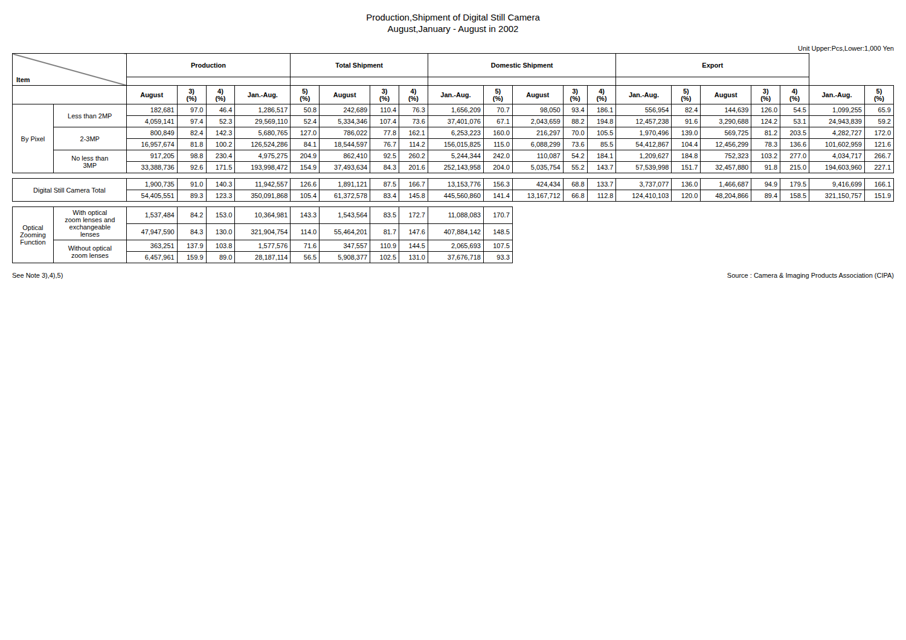Production,Shipment of Digital Still Camera
August,January - August in 2002
Unit Upper:Pcs,Lower:1,000 Yen
| Item | Production | Total Shipment | Domestic Shipment | Export |
| --- | --- | --- | --- | --- |
| | August | 3) (%) | 4) (%) | Jan.-Aug. | 5) (%) | August | 3) (%) | 4) (%) | Jan.-Aug. | 5) (%) | August | 3) (%) | 4) (%) | Jan.-Aug. | 5) (%) | August | 3) (%) | 4) (%) | Jan.-Aug. | 5) (%) |
| By Pixel | Less than 2MP | 182,681 | 97.0 | 46.4 | 1,286,517 | 50.8 | 242,689 | 110.4 | 76.3 | 1,656,209 | 70.7 | 98,050 | 93.4 | 186.1 | 556,954 | 82.4 | 144,639 | 126.0 | 54.5 | 1,099,255 | 65.9 |
| 4,059,141 | 97.4 | 52.3 | 29,569,110 | 52.4 | 5,334,346 | 107.4 | 73.6 | 37,401,076 | 67.1 | 2,043,659 | 88.2 | 194.8 | 12,457,238 | 91.6 | 3,290,688 | 124.2 | 53.1 | 24,943,839 | 59.2 |
| 2-3MP | 800,849 | 82.4 | 142.3 | 5,680,765 | 127.0 | 786,022 | 77.8 | 162.1 | 6,253,223 | 160.0 | 216,297 | 70.0 | 105.5 | 1,970,496 | 139.0 | 569,725 | 81.2 | 203.5 | 4,282,727 | 172.0 |
| 16,957,674 | 81.8 | 100.2 | 126,524,286 | 84.1 | 18,544,597 | 76.7 | 114.2 | 156,015,825 | 115.0 | 6,088,299 | 73.6 | 85.5 | 54,412,867 | 104.4 | 12,456,299 | 78.3 | 136.6 | 101,602,959 | 121.6 |
| No less than 3MP | 917,205 | 98.8 | 230.4 | 4,975,275 | 204.9 | 862,410 | 92.5 | 260.2 | 5,244,344 | 242.0 | 110,087 | 54.2 | 184.1 | 1,209,627 | 184.8 | 752,323 | 103.2 | 277.0 | 4,034,717 | 266.7 |
| 33,388,736 | 92.6 | 171.5 | 193,998,472 | 154.9 | 37,493,634 | 84.3 | 201.6 | 252,143,958 | 204.0 | 5,035,754 | 55.2 | 143.7 | 57,539,998 | 151.7 | 32,457,880 | 91.8 | 215.0 | 194,603,960 | 227.1 |
| Digital Still Camera Total | 1,900,735 | 91.0 | 140.3 | 11,942,557 | 126.6 | 1,891,121 | 87.5 | 166.7 | 13,153,776 | 156.3 | 424,434 | 68.8 | 133.7 | 3,737,077 | 136.0 | 1,466,687 | 94.9 | 179.5 | 9,416,699 | 166.1 |
| 54,405,551 | 89.3 | 123.3 | 350,091,868 | 105.4 | 61,372,578 | 83.4 | 145.8 | 445,560,860 | 141.4 | 13,167,712 | 66.8 | 112.8 | 124,410,103 | 120.0 | 48,204,866 | 89.4 | 158.5 | 321,150,757 | 151.9 |
| Optical Zooming Function | With optical zoom lenses and exchangeable lenses | 1,537,484 | 84.2 | 153.0 | 10,364,981 | 143.3 | 1,543,564 | 83.5 | 172.7 | 11,088,083 | 170.7 | |
| 47,947,590 | 84.3 | 130.0 | 321,904,754 | 114.0 | 55,464,201 | 81.7 | 147.6 | 407,884,142 | 148.5 | |
| Without optical zoom lenses | 363,251 | 137.9 | 103.8 | 1,577,576 | 71.6 | 347,557 | 110.9 | 144.5 | 2,065,693 | 107.5 | |
| 6,457,961 | 159.9 | 89.0 | 28,187,114 | 56.5 | 5,908,377 | 102.5 | 131.0 | 37,676,718 | 93.3 | |
See Note 3),4),5)
Source : Camera & Imaging Products Association (CIPA)